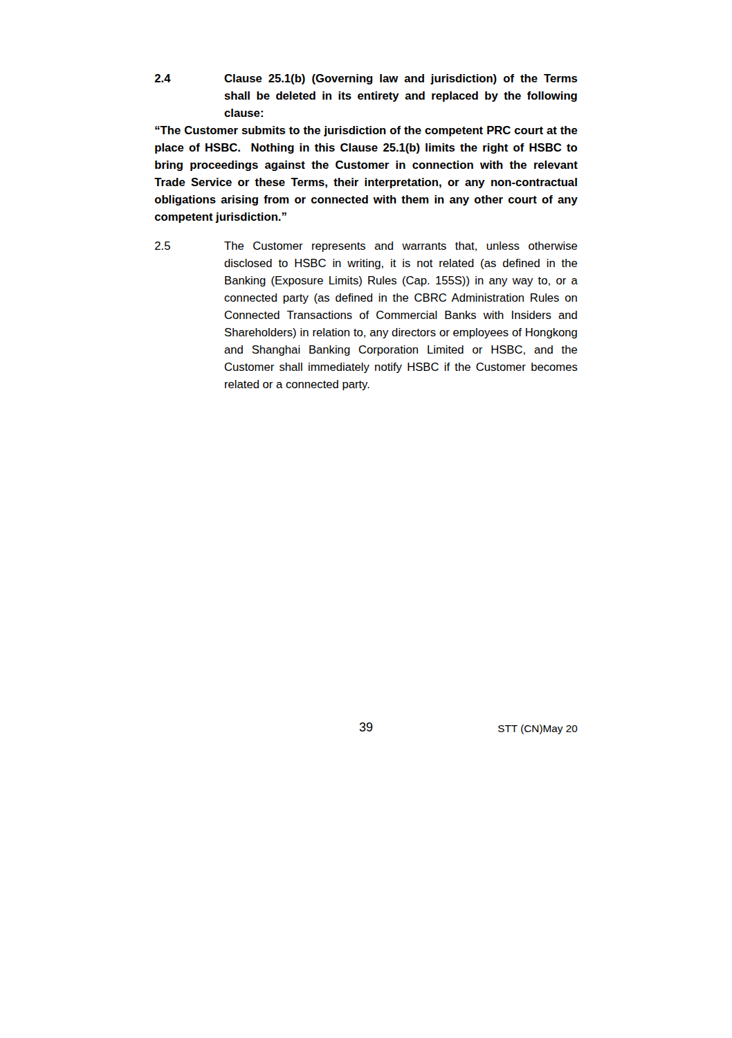2.4
Clause 25.1(b) (Governing law and jurisdiction) of the Terms shall be deleted in its entirety and replaced by the following clause:
“The Customer submits to the jurisdiction of the competent PRC court at the place of HSBC. Nothing in this Clause 25.1(b) limits the right of HSBC to bring proceedings against the Customer in connection with the relevant Trade Service or these Terms, their interpretation, or any non-contractual obligations arising from or connected with them in any other court of any competent jurisdiction.”
2.5
The Customer represents and warrants that, unless otherwise disclosed to HSBC in writing, it is not related (as defined in the Banking (Exposure Limits) Rules (Cap. 155S)) in any way to, or a connected party (as defined in the CBRC Administration Rules on Connected Transactions of Commercial Banks with Insiders and Shareholders) in relation to, any directors or employees of Hongkong and Shanghai Banking Corporation Limited or HSBC, and the Customer shall immediately notify HSBC if the Customer becomes related or a connected party.
39 STT (CN)May 20